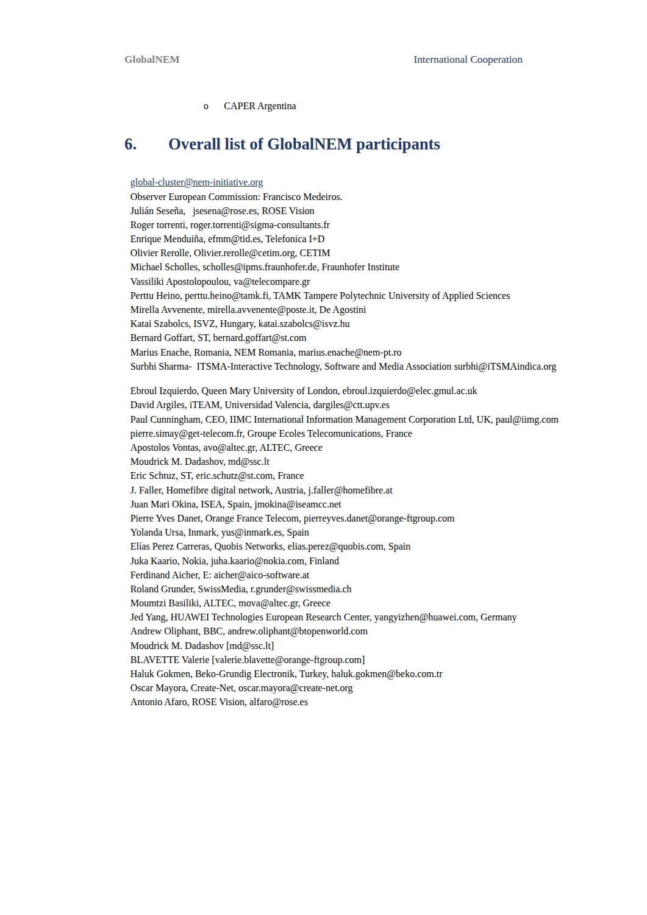GlobalNEM
International Cooperation
CAPER Argentina
6. Overall list of GlobalNEM participants
global-cluster@nem-initiative.org
Observer European Commission: Francisco Medeiros.
Julián Seseña, jsesena@rose.es, ROSE Vision
Roger torrenti, roger.torrenti@sigma-consultants.fr
Enrique Menduiña, efmm@tid.es, Telefonica I+D
Olivier Rerolle, Olivier.rerolle@cetim.org, CETIM
Michael Scholles, scholles@ipms.fraunhofer.de, Fraunhofer Institute
Vassiliki Apostolopoulou, va@telecompare.gr
Perttu Heino, perttu.heino@tamk.fi, TAMK Tampere Polytechnic University of Applied Sciences
Mirella Avvenente, mirella.avvenente@poste.it, De Agostini
Katai Szabolcs, ISVZ, Hungary, katai.szabolcs@isvz.hu
Bernard Goffart, ST, bernard.goffart@st.com
Marius Enache, Romania, NEM Romania, marius.enache@nem-pt.ro
Surbhi Sharma- ITSMA-Interactive Technology, Software and Media Association surbhi@iTSMAindica.org
Ebroul Izquierdo, Queen Mary University of London, ebroul.izquierdo@elec.gmul.ac.uk
David Argiles, iTEAM, Universidad Valencia, dargiles@ctt.upv.es
Paul Cunningham, CEO, IIMC International Information Management Corporation Ltd, UK, paul@iimg.com
pierre.simay@get-telecom.fr, Groupe Ecoles Telecomunications, France
Apostolos Vontas, avo@altec.gr, ALTEC, Greece
Moudrick M. Dadashov, md@ssc.lt
Eric Schtuz, ST, eric.schutz@st.com, France
J. Faller, Homefibre digital network, Austria, j.faller@homefibre.at
Juan Mari Okina, ISEA, Spain, jmokina@iseamcc.net
Pierre Yves Danet, Orange France Telecom, pierreyves.danet@orange-ftgroup.com
Yolanda Ursa, Inmark, yus@inmark.es, Spain
Elías Perez Carreras, Quobis Networks, elias.perez@quobis.com, Spain
Juka Kaario, Nokia, juha.kaario@nokia.com, Finland
Ferdinand Aicher, E: aicher@aico-software.at
Roland Grunder, SwissMedia, r.grunder@swissmedia.ch
Moumtzi Basiliki, ALTEC, mova@altec.gr, Greece
Jed Yang, HUAWEI Technologies European Research Center, yangyizhen@huawei.com, Germany
Andrew Oliphant, BBC, andrew.oliphant@btopenworld.com
Moudrick M. Dadashov [md@ssc.lt]
BLAVETTE Valerie [valerie.blavette@orange-ftgroup.com]
Haluk Gokmen, Beko-Grundig Electronik, Turkey, haluk.gokmen@beko.com.tr
Oscar Mayora, Create-Net, oscar.mayora@create-net.org
Antonio Afaro, ROSE Vision, alfaro@rose.es